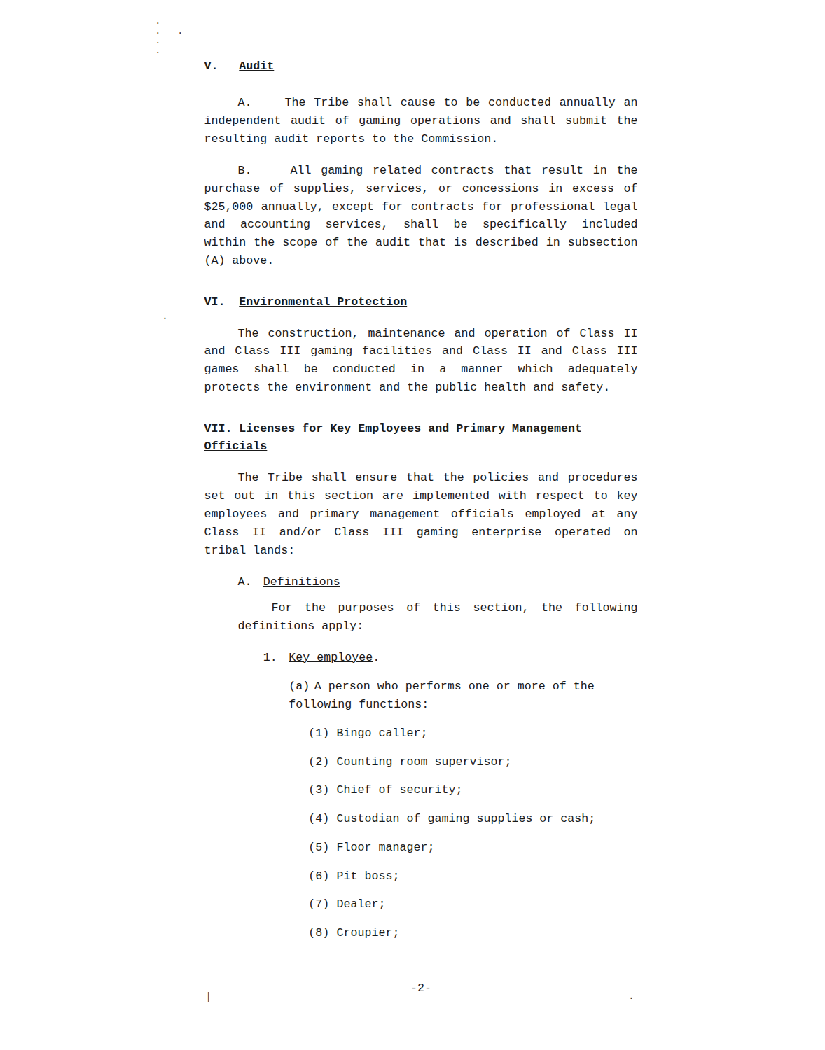· · · · ·
·
V. Audit
A. The Tribe shall cause to be conducted annually an independent audit of gaming operations and shall submit the resulting audit reports to the Commission.
B. All gaming related contracts that result in the purchase of supplies, services, or concessions in excess of $25,000 annually, except for contracts for professional legal and accounting services, shall be specifically included within the scope of the audit that is described in subsection (A) above.
VI. Environmental Protection
The construction, maintenance and operation of Class II and Class III gaming facilities and Class II and Class III games shall be conducted in a manner which adequately protects the environment and the public health and safety.
VII. Licenses for Key Employees and Primary Management Officials
The Tribe shall ensure that the policies and procedures set out in this section are implemented with respect to key employees and primary management officials employed at any Class II and/or Class III gaming enterprise operated on tribal lands:
A. Definitions
For the purposes of this section, the following definitions apply:
1. Key employee.
(a) A person who performs one or more of the following functions:
(1) Bingo caller;
(2) Counting room supervisor;
(3) Chief of security;
(4) Custodian of gaming supplies or cash;
(5) Floor manager;
(6) Pit boss;
(7) Dealer;
(8) Croupier;
-2-
| ·